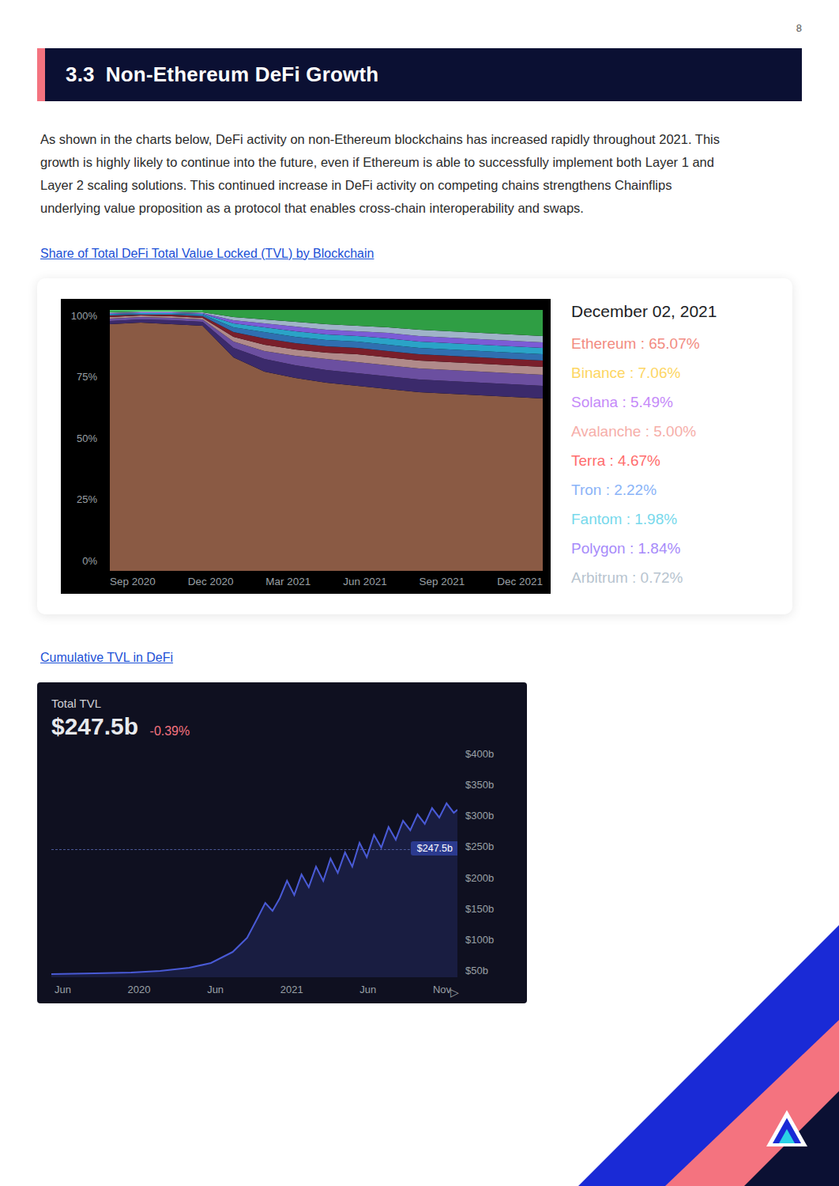8
3.3 Non-Ethereum DeFi Growth
As shown in the charts below, DeFi activity on non-Ethereum blockchains has increased rapidly throughout 2021. This growth is highly likely to continue into the future, even if Ethereum is able to successfully implement both Layer 1 and Layer 2 scaling solutions. This continued increase in DeFi activity on competing chains strengthens Chainflips underlying value proposition as a protocol that enables cross-chain interoperability and swaps.
Share of Total DeFi Total Value Locked (TVL) by Blockchain
100% 75% 50% 25% 0%
Sep 2020 Dec 2020 Mar 2021 Jun 2021 Sep 2021 Dec 2021
December 02, 2021
Ethereum : 65.07%
Binance : 7.06%
Solana : 5.49%
Avalanche : 5.00%
Terra : 4.67%
Tron : 2.22%
Fantom : 1.98%
Polygon : 1.84%
Arbitrum : 0.72%
Cumulative TVL in DeFi
Total TVL
$247.5b -0.39%
$247.5b
$400b $350b $300b $250b $200b $150b $100b $50b
Jun 2020 Jun 2021 Jun Nov
▷